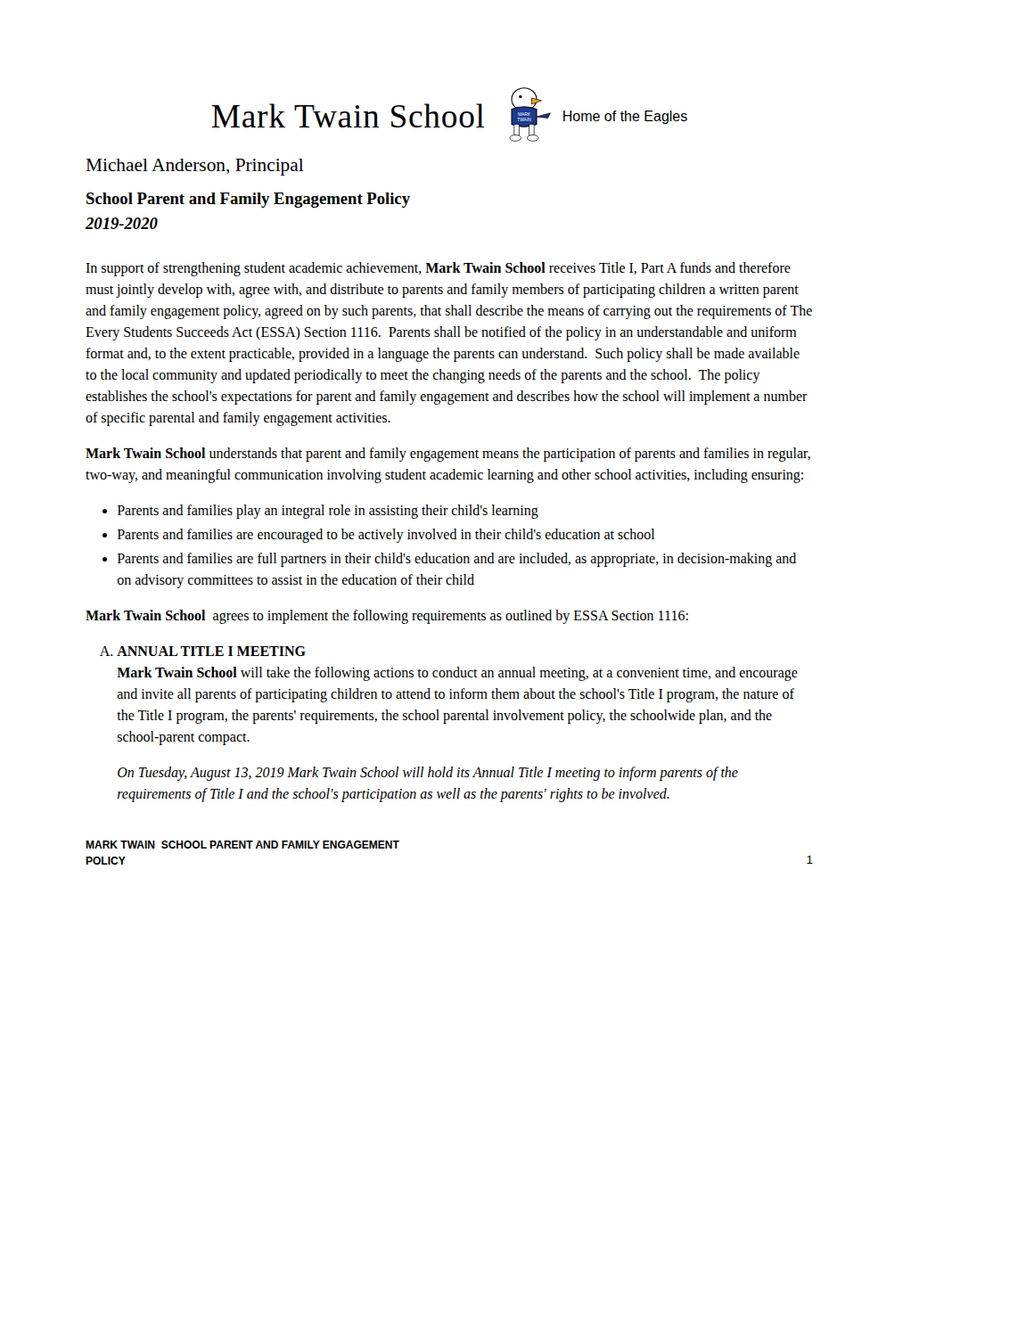Mark Twain School
MARK TWAIN Home of the Eagles
Michael Anderson, Principal
School Parent and Family Engagement Policy
2019-2020
In support of strengthening student academic achievement, Mark Twain School receives Title I, Part A funds and therefore must jointly develop with, agree with, and distribute to parents and family members of participating children a written parent and family engagement policy, agreed on by such parents, that shall describe the means of carrying out the requirements of The Every Students Succeeds Act (ESSA) Section 1116. Parents shall be notified of the policy in an understandable and uniform format and, to the extent practicable, provided in a language the parents can understand. Such policy shall be made available to the local community and updated periodically to meet the changing needs of the parents and the school. The policy establishes the school's expectations for parent and family engagement and describes how the school will implement a number of specific parental and family engagement activities.
Mark Twain School understands that parent and family engagement means the participation of parents and families in regular, two-way, and meaningful communication involving student academic learning and other school activities, including ensuring:
Parents and families play an integral role in assisting their child's learning
Parents and families are encouraged to be actively involved in their child's education at school
Parents and families are full partners in their child's education and are included, as appropriate, in decision-making and on advisory committees to assist in the education of their child
Mark Twain School agrees to implement the following requirements as outlined by ESSA Section 1116:
Annual Title I Meeting
Mark Twain School will take the following actions to conduct an annual meeting, at a convenient time, and encourage and invite all parents of participating children to attend to inform them about the school's Title I program, the nature of the Title I program, the parents' requirements, the school parental involvement policy, the schoolwide plan, and the school-parent compact.
On Tuesday, August 13, 2019 Mark Twain School will hold its Annual Title I meeting to inform parents of the requirements of Title I and the school's participation as well as the parents' rights to be involved.
MARK TWAIN SCHOOL PARENT AND FAMILY ENGAGEMENT
POLICY
1